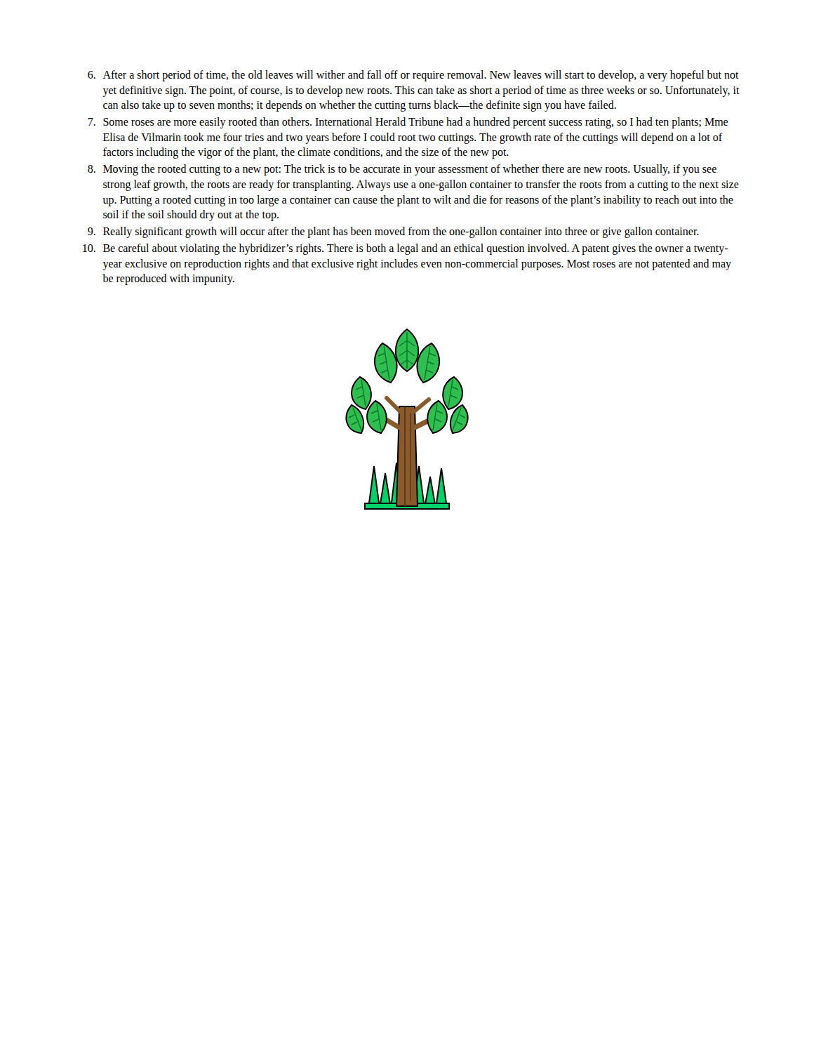After a short period of time, the old leaves will wither and fall off or require removal. New leaves will start to develop, a very hopeful but not yet definitive sign. The point, of course, is to develop new roots. This can take as short a period of time as three weeks or so. Unfortunately, it can also take up to seven months; it depends on whether the cutting turns black—the definite sign you have failed.
Some roses are more easily rooted than others. International Herald Tribune had a hundred percent success rating, so I had ten plants; Mme Elisa de Vilmarin took me four tries and two years before I could root two cuttings. The growth rate of the cuttings will depend on a lot of factors including the vigor of the plant, the climate conditions, and the size of the new pot.
Moving the rooted cutting to a new pot: The trick is to be accurate in your assessment of whether there are new roots. Usually, if you see strong leaf growth, the roots are ready for transplanting. Always use a one-gallon container to transfer the roots from a cutting to the next size up. Putting a rooted cutting in too large a container can cause the plant to wilt and die for reasons of the plant’s inability to reach out into the soil if the soil should dry out at the top.
Really significant growth will occur after the plant has been moved from the one-gallon container into three or give gallon container.
Be careful about violating the hybridizer’s rights. There is both a legal and an ethical question involved. A patent gives the owner a twenty-year exclusive on reproduction rights and that exclusive right includes even non-commercial purposes. Most roses are not patented and may be reproduced with impunity.